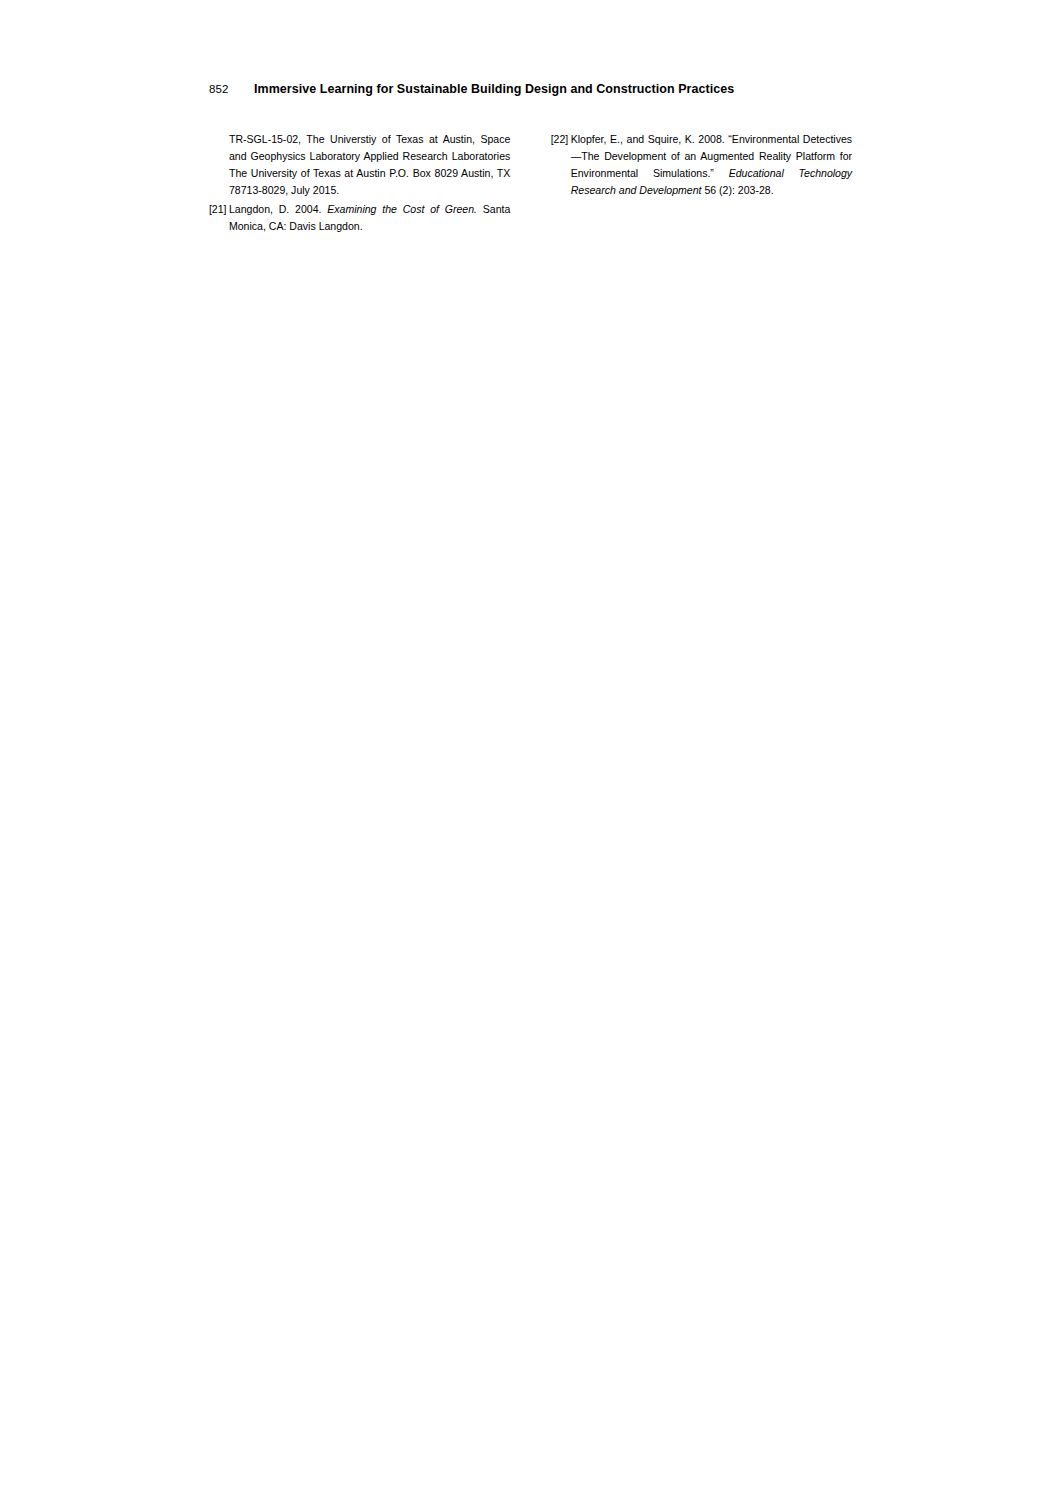852 Immersive Learning for Sustainable Building Design and Construction Practices
TR-SGL-15-02, The Universtiy of Texas at Austin, Space and Geophysics Laboratory Applied Research Laboratories The University of Texas at Austin P.O. Box 8029 Austin, TX 78713-8029, July 2015.
[21] Langdon, D. 2004. Examining the Cost of Green. Santa Monica, CA: Davis Langdon.
[22] Klopfer, E., and Squire, K. 2008. “Environmental Detectives—The Development of an Augmented Reality Platform for Environmental Simulations.” Educational Technology Research and Development 56 (2): 203-28.